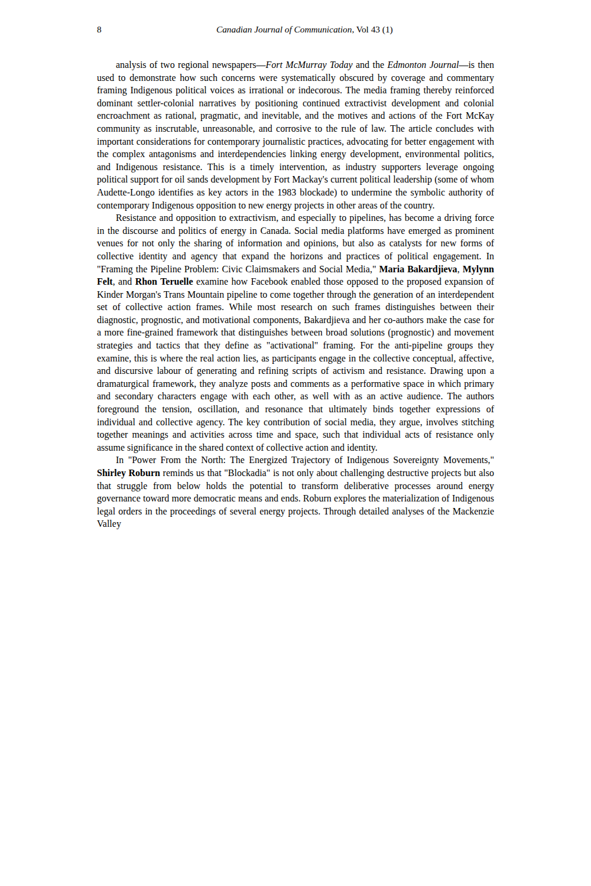8 Canadian Journal of Communication, Vol 43 (1)
analysis of two regional newspapers—Fort McMurray Today and the Edmonton Journal—is then used to demonstrate how such concerns were systematically obscured by coverage and commentary framing Indigenous political voices as irrational or indecorous. The media framing thereby reinforced dominant settler-colonial narratives by positioning continued extractivist development and colonial encroachment as rational, pragmatic, and inevitable, and the motives and actions of the Fort McKay community as inscrutable, unreasonable, and corrosive to the rule of law. The article concludes with important considerations for contemporary journalistic practices, advocating for better engagement with the complex antagonisms and interdependencies linking energy development, environmental politics, and Indigenous resistance. This is a timely intervention, as industry supporters leverage ongoing political support for oil sands development by Fort Mackay's current political leadership (some of whom Audette-Longo identifies as key actors in the 1983 blockade) to undermine the symbolic authority of contemporary Indigenous opposition to new energy projects in other areas of the country.
Resistance and opposition to extractivism, and especially to pipelines, has become a driving force in the discourse and politics of energy in Canada. Social media platforms have emerged as prominent venues for not only the sharing of information and opinions, but also as catalysts for new forms of collective identity and agency that expand the horizons and practices of political engagement. In "Framing the Pipeline Problem: Civic Claimsmakers and Social Media," Maria Bakardjieva, Mylynn Felt, and Rhon Teruelle examine how Facebook enabled those opposed to the proposed expansion of Kinder Morgan's Trans Mountain pipeline to come together through the generation of an interdependent set of collective action frames. While most research on such frames distinguishes between their diagnostic, prognostic, and motivational components, Bakardjieva and her co-authors make the case for a more fine-grained framework that distinguishes between broad solutions (prognostic) and movement strategies and tactics that they define as "activational" framing. For the anti-pipeline groups they examine, this is where the real action lies, as participants engage in the collective conceptual, affective, and discursive labour of generating and refining scripts of activism and resistance. Drawing upon a dramaturgical framework, they analyze posts and comments as a performative space in which primary and secondary characters engage with each other, as well with as an active audience. The authors foreground the tension, oscillation, and resonance that ultimately binds together expressions of individual and collective agency. The key contribution of social media, they argue, involves stitching together meanings and activities across time and space, such that individual acts of resistance only assume significance in the shared context of collective action and identity.
In "Power From the North: The Energized Trajectory of Indigenous Sovereignty Movements," Shirley Roburn reminds us that "Blockadia" is not only about challenging destructive projects but also that struggle from below holds the potential to transform deliberative processes around energy governance toward more democratic means and ends. Roburn explores the materialization of Indigenous legal orders in the proceedings of several energy projects. Through detailed analyses of the Mackenzie Valley